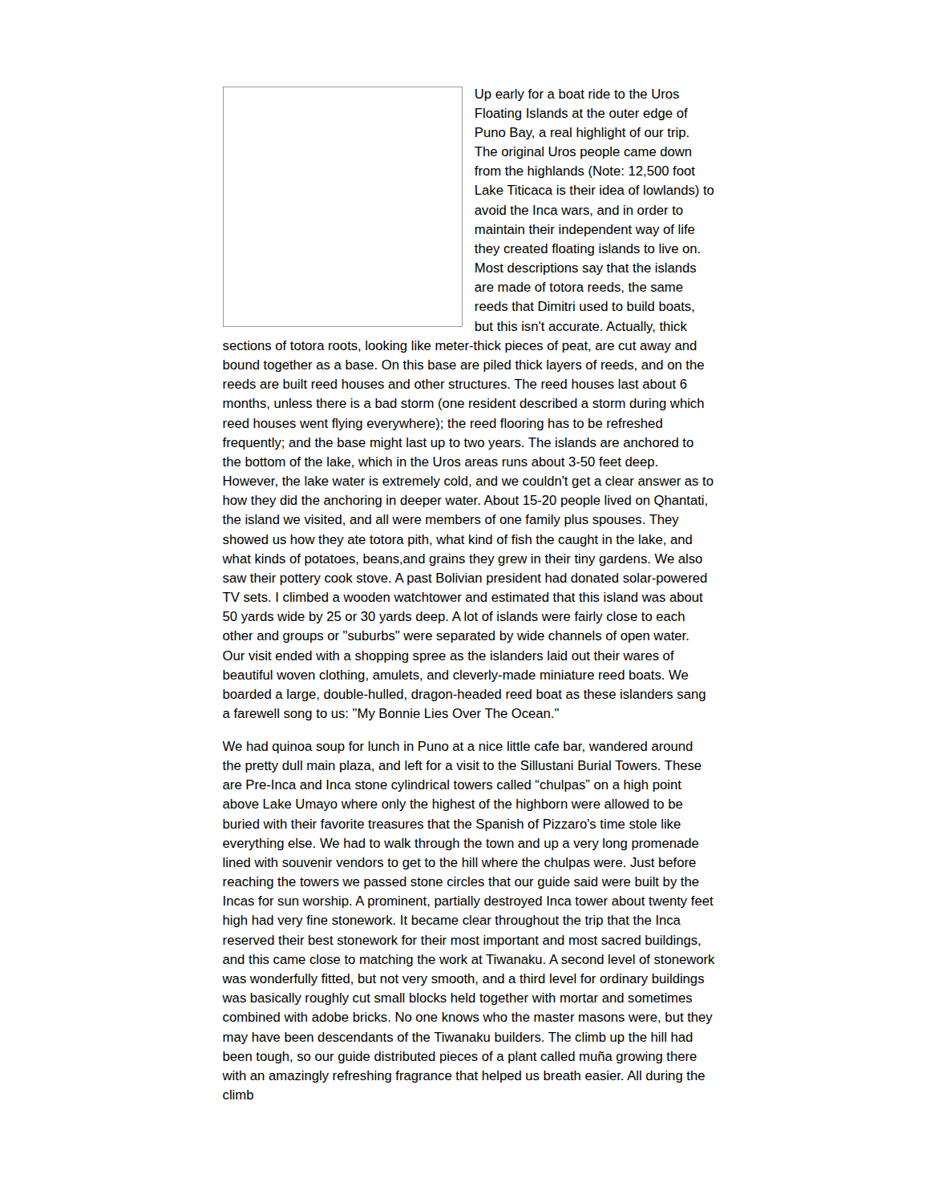Up early for a boat ride to the Uros Floating Islands at the outer edge of Puno Bay, a real highlight of our trip. The original Uros people came down from the highlands (Note: 12,500 foot Lake Titicaca is their idea of lowlands) to avoid the Inca wars, and in order to maintain their independent way of life they created floating islands to live on. Most descriptions say that the islands are made of totora reeds, the same reeds that Dimitri used to build boats, but this isn't accurate. Actually, thick sections of totora roots, looking like meter-thick pieces of peat, are cut away and bound together as a base. On this base are piled thick layers of reeds, and on the reeds are built reed houses and other structures. The reed houses last about 6 months, unless there is a bad storm (one resident described a storm during which reed houses went flying everywhere); the reed flooring has to be refreshed frequently; and the base might last up to two years. The islands are anchored to the bottom of the lake, which in the Uros areas runs about 3-50 feet deep. However, the lake water is extremely cold, and we couldn't get a clear answer as to how they did the anchoring in deeper water. About 15-20 people lived on Qhantati, the island we visited, and all were members of one family plus spouses. They showed us how they ate totora pith, what kind of fish the caught in the lake, and what kinds of potatoes, beans,and grains they grew in their tiny gardens. We also saw their pottery cook stove. A past Bolivian president had donated solar-powered TV sets. I climbed a wooden watchtower and estimated that this island was about 50 yards wide by 25 or 30 yards deep. A lot of islands were fairly close to each other and groups or "suburbs" were separated by wide channels of open water. Our visit ended with a shopping spree as the islanders laid out their wares of beautiful woven clothing, amulets, and cleverly-made miniature reed boats. We boarded a large, double-hulled, dragon-headed reed boat as these islanders sang a farewell song to us: "My Bonnie Lies Over The Ocean."
We had quinoa soup for lunch in Puno at a nice little cafe bar, wandered around the pretty dull main plaza, and left for a visit to the Sillustani Burial Towers. These are Pre-Inca and Inca stone cylindrical towers called “chulpas” on a high point above Lake Umayo where only the highest of the highborn were allowed to be buried with their favorite treasures that the Spanish of Pizzaro's time stole like everything else. We had to walk through the town and up a very long promenade lined with souvenir vendors to get to the hill where the chulpas were. Just before reaching the towers we passed stone circles that our guide said were built by the Incas for sun worship. A prominent, partially destroyed Inca tower about twenty feet high had very fine stonework. It became clear throughout the trip that the Inca reserved their best stonework for their most important and most sacred buildings, and this came close to matching the work at Tiwanaku. A second level of stonework was wonderfully fitted, but not very smooth, and a third level for ordinary buildings was basically roughly cut small blocks held together with mortar and sometimes combined with adobe bricks. No one knows who the master masons were, but they may have been descendants of the Tiwanaku builders. The climb up the hill had been tough, so our guide distributed pieces of a plant called muña growing there with an amazingly refreshing fragrance that helped us breath easier. All during the climb